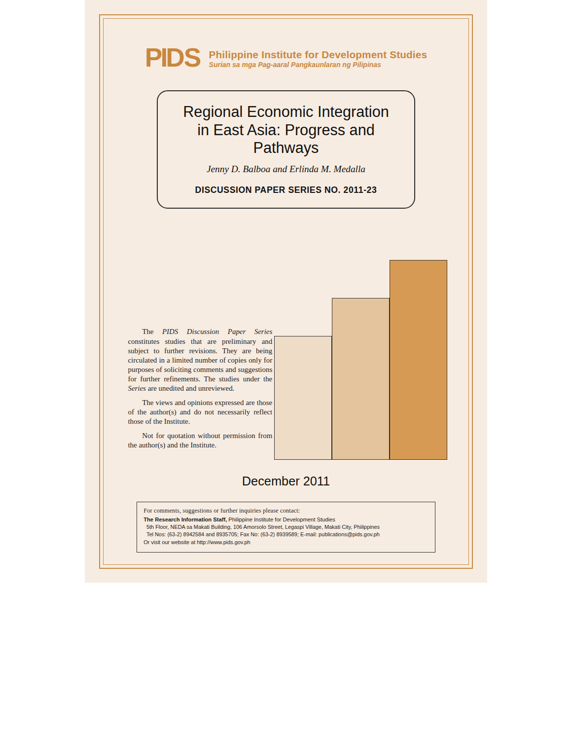PIDS
Philippine Institute for Development Studies
Surian sa mga Pag-aaral Pangkaunlaran ng Pilipinas
Regional Economic Integration
in East Asia: Progress and Pathways
Jenny D. Balboa and Erlinda M. Medalla
DISCUSSION PAPER SERIES NO. 2011-23
The PIDS Discussion Paper Series constitutes studies that are preliminary and subject to further revisions. They are being circulated in a limited number of copies only for purposes of soliciting comments and suggestions for further refinements. The studies under the Series are unedited and unreviewed.
The views and opinions expressed are those of the author(s) and do not necessarily reflect those of the Institute.
Not for quotation without permission from the author(s) and the Institute.
December 2011
For comments, suggestions or further inquiries please contact:
The Research Information Staff, Philippine Institute for Development Studies
5th Floor, NEDA sa Makati Building, 106 Amorsolo Street, Legaspi Village, Makati City, Philippines
Tel Nos: (63-2) 8942584 and 8935705; Fax No: (63-2) 8939589; E-mail: publications@pids.gov.ph
Or visit our website at http://www.pids.gov.ph